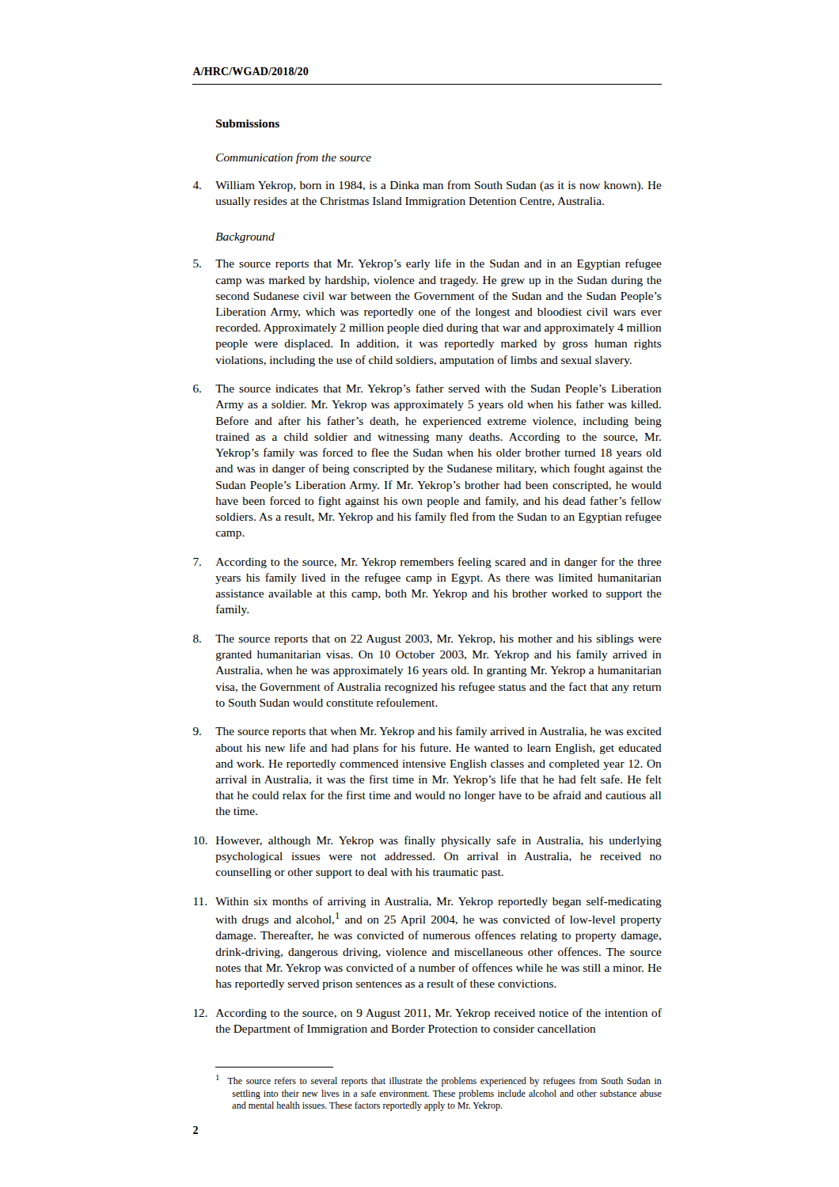A/HRC/WGAD/2018/20
Submissions
Communication from the source
4. William Yekrop, born in 1984, is a Dinka man from South Sudan (as it is now known). He usually resides at the Christmas Island Immigration Detention Centre, Australia.
Background
5. The source reports that Mr. Yekrop’s early life in the Sudan and in an Egyptian refugee camp was marked by hardship, violence and tragedy. He grew up in the Sudan during the second Sudanese civil war between the Government of the Sudan and the Sudan People’s Liberation Army, which was reportedly one of the longest and bloodiest civil wars ever recorded. Approximately 2 million people died during that war and approximately 4 million people were displaced. In addition, it was reportedly marked by gross human rights violations, including the use of child soldiers, amputation of limbs and sexual slavery.
6. The source indicates that Mr. Yekrop’s father served with the Sudan People’s Liberation Army as a soldier. Mr. Yekrop was approximately 5 years old when his father was killed. Before and after his father’s death, he experienced extreme violence, including being trained as a child soldier and witnessing many deaths. According to the source, Mr. Yekrop’s family was forced to flee the Sudan when his older brother turned 18 years old and was in danger of being conscripted by the Sudanese military, which fought against the Sudan People’s Liberation Army. If Mr. Yekrop’s brother had been conscripted, he would have been forced to fight against his own people and family, and his dead father’s fellow soldiers. As a result, Mr. Yekrop and his family fled from the Sudan to an Egyptian refugee camp.
7. According to the source, Mr. Yekrop remembers feeling scared and in danger for the three years his family lived in the refugee camp in Egypt. As there was limited humanitarian assistance available at this camp, both Mr. Yekrop and his brother worked to support the family.
8. The source reports that on 22 August 2003, Mr. Yekrop, his mother and his siblings were granted humanitarian visas. On 10 October 2003, Mr. Yekrop and his family arrived in Australia, when he was approximately 16 years old. In granting Mr. Yekrop a humanitarian visa, the Government of Australia recognized his refugee status and the fact that any return to South Sudan would constitute refoulement.
9. The source reports that when Mr. Yekrop and his family arrived in Australia, he was excited about his new life and had plans for his future. He wanted to learn English, get educated and work. He reportedly commenced intensive English classes and completed year 12. On arrival in Australia, it was the first time in Mr. Yekrop’s life that he had felt safe. He felt that he could relax for the first time and would no longer have to be afraid and cautious all the time.
10. However, although Mr. Yekrop was finally physically safe in Australia, his underlying psychological issues were not addressed. On arrival in Australia, he received no counselling or other support to deal with his traumatic past.
11. Within six months of arriving in Australia, Mr. Yekrop reportedly began self-medicating with drugs and alcohol,1 and on 25 April 2004, he was convicted of low-level property damage. Thereafter, he was convicted of numerous offences relating to property damage, drink-driving, dangerous driving, violence and miscellaneous other offences. The source notes that Mr. Yekrop was convicted of a number of offences while he was still a minor. He has reportedly served prison sentences as a result of these convictions.
12. According to the source, on 9 August 2011, Mr. Yekrop received notice of the intention of the Department of Immigration and Border Protection to consider cancellation
1 The source refers to several reports that illustrate the problems experienced by refugees from South Sudan in settling into their new lives in a safe environment. These problems include alcohol and other substance abuse and mental health issues. These factors reportedly apply to Mr. Yekrop.
2